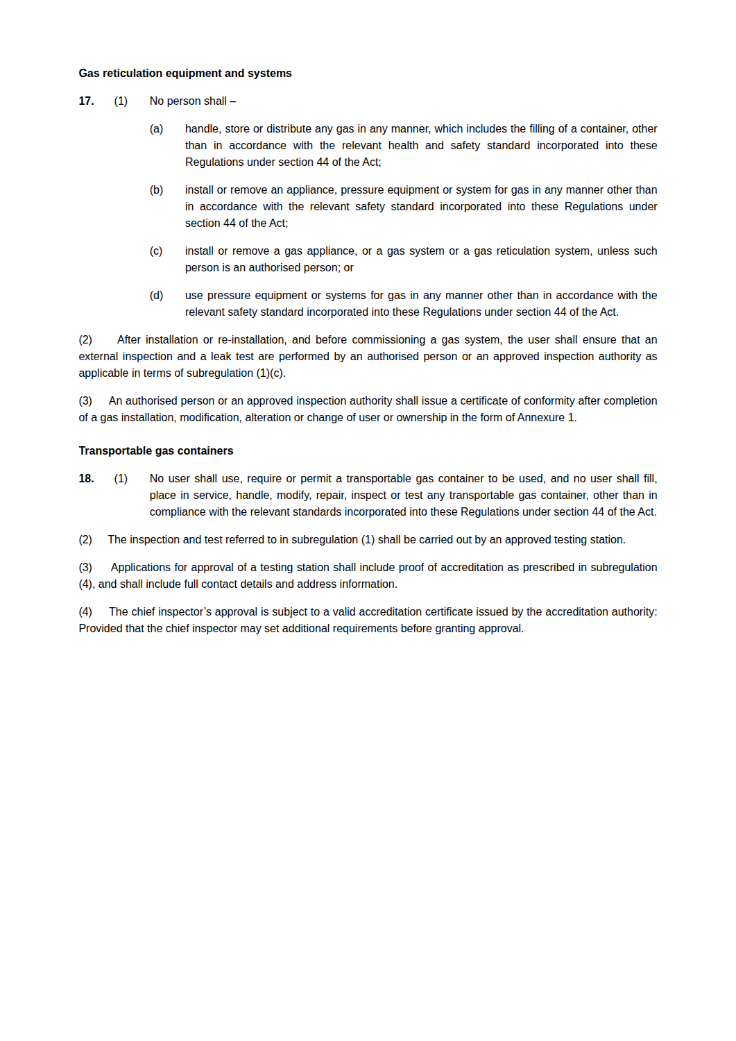Gas reticulation equipment and systems
17.
(1)
No person shall –
(a)
handle, store or distribute any gas in any manner, which includes the filling of a container, other than in accordance with the relevant health and safety standard incorporated into these Regulations under section 44 of the Act;
(b)
install or remove an appliance, pressure equipment or system for gas in any manner other than in accordance with the relevant safety standard incorporated into these Regulations under section 44 of the Act;
(c)
install or remove a gas appliance, or a gas system or a gas reticulation system, unless such person is an authorised person; or
(d)
use pressure equipment or systems for gas in any manner other than in accordance with the relevant safety standard incorporated into these Regulations under section 44 of the Act.
(2) After installation or re-installation, and before commissioning a gas system, the user shall ensure that an external inspection and a leak test are performed by an authorised person or an approved inspection authority as applicable in terms of subregulation (1)(c).
(3) An authorised person or an approved inspection authority shall issue a certificate of conformity after completion of a gas installation, modification, alteration or change of user or ownership in the form of Annexure 1.
Transportable gas containers
18.
(1)
No user shall use, require or permit a transportable gas container to be used, and no user shall fill, place in service, handle, modify, repair, inspect or test any transportable gas container, other than in compliance with the relevant standards incorporated into these Regulations under section 44 of the Act.
(2) The inspection and test referred to in subregulation (1) shall be carried out by an approved testing station.
(3) Applications for approval of a testing station shall include proof of accreditation as prescribed in subregulation (4), and shall include full contact details and address information.
(4) The chief inspector’s approval is subject to a valid accreditation certificate issued by the accreditation authority: Provided that the chief inspector may set additional requirements before granting approval.